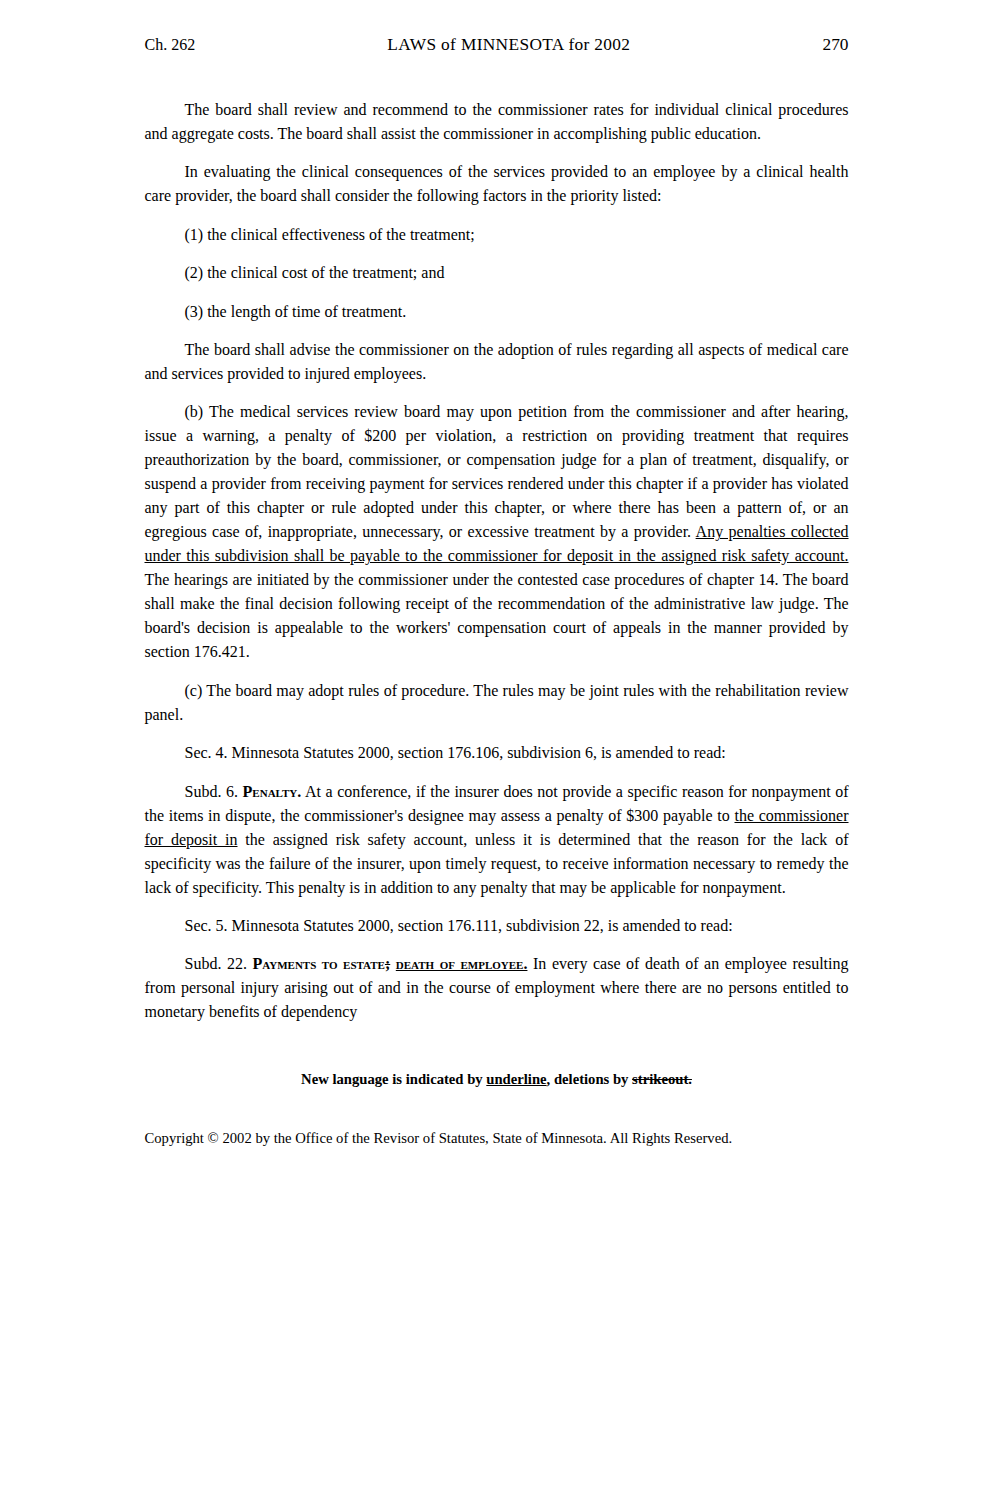Ch. 262
LAWS of MINNESOTA for 2002
270
The board shall review and recommend to the commissioner rates for individual clinical procedures and aggregate costs. The board shall assist the commissioner in accomplishing public education.
In evaluating the clinical consequences of the services provided to an employee by a clinical health care provider, the board shall consider the following factors in the priority listed:
(1) the clinical effectiveness of the treatment;
(2) the clinical cost of the treatment; and
(3) the length of time of treatment.
The board shall advise the commissioner on the adoption of rules regarding all aspects of medical care and services provided to injured employees.
(b) The medical services review board may upon petition from the commissioner and after hearing, issue a warning, a penalty of $200 per violation, a restriction on providing treatment that requires preauthorization by the board, commissioner, or compensation judge for a plan of treatment, disqualify, or suspend a provider from receiving payment for services rendered under this chapter if a provider has violated any part of this chapter or rule adopted under this chapter, or where there has been a pattern of, or an egregious case of, inappropriate, unnecessary, or excessive treatment by a provider. Any penalties collected under this subdivision shall be payable to the commissioner for deposit in the assigned risk safety account. The hearings are initiated by the commissioner under the contested case procedures of chapter 14. The board shall make the final decision following receipt of the recommendation of the administrative law judge. The board's decision is appealable to the workers' compensation court of appeals in the manner provided by section 176.421.
(c) The board may adopt rules of procedure. The rules may be joint rules with the rehabilitation review panel.
Sec. 4. Minnesota Statutes 2000, section 176.106, subdivision 6, is amended to read:
Subd. 6. Penalty. At a conference, if the insurer does not provide a specific reason for nonpayment of the items in dispute, the commissioner's designee may assess a penalty of $300 payable to the commissioner for deposit in the assigned risk safety account, unless it is determined that the reason for the lack of specificity was the failure of the insurer, upon timely request, to receive information necessary to remedy the lack of specificity. This penalty is in addition to any penalty that may be applicable for nonpayment.
Sec. 5. Minnesota Statutes 2000, section 176.111, subdivision 22, is amended to read:
Subd. 22. Payments to estate; death of employee. In every case of death of an employee resulting from personal injury arising out of and in the course of employment where there are no persons entitled to monetary benefits of dependency
New language is indicated by underline, deletions by strikeout.
Copyright © 2002 by the Office of the Revisor of Statutes, State of Minnesota. All Rights Reserved.